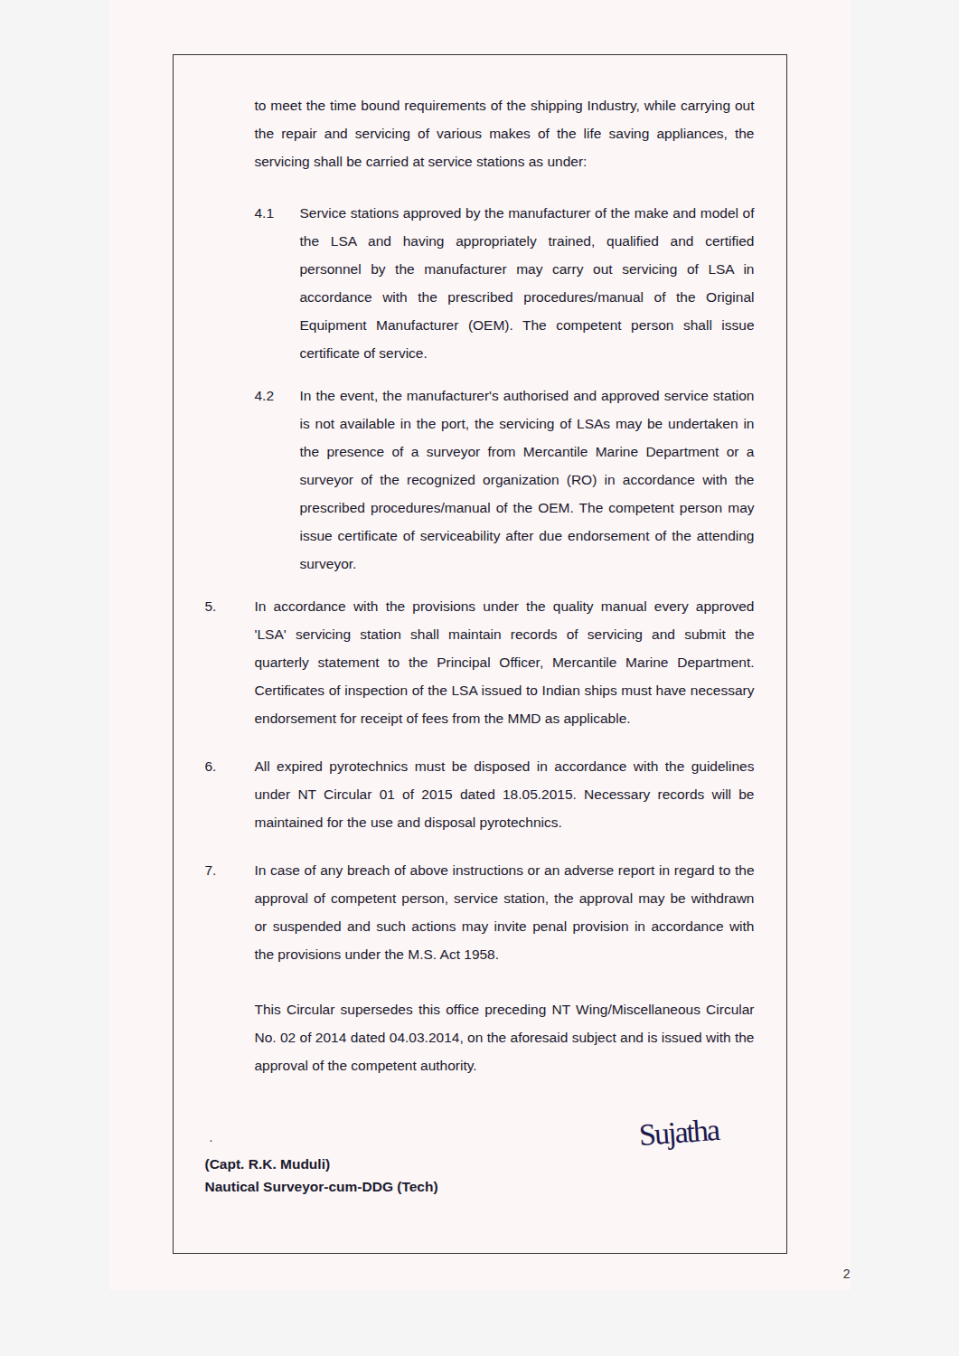to meet the time bound requirements of the shipping Industry, while carrying out the repair and servicing of various makes of the life saving appliances, the servicing shall be carried at service stations as under:
4.1
Service stations approved by the manufacturer of the make and model of the LSA and having appropriately trained, qualified and certified personnel by the manufacturer may carry out servicing of LSA in accordance with the prescribed procedures/manual of the Original Equipment Manufacturer (OEM). The competent person shall issue certificate of service.
4.2
In the event, the manufacturer's authorised and approved service station is not available in the port, the servicing of LSAs may be undertaken in the presence of a surveyor from Mercantile Marine Department or a surveyor of the recognized organization (RO) in accordance with the prescribed procedures/manual of the OEM. The competent person may issue certificate of serviceability after due endorsement of the attending surveyor.
5.
In accordance with the provisions under the quality manual every approved 'LSA' servicing station shall maintain records of servicing and submit the quarterly statement to the Principal Officer, Mercantile Marine Department. Certificates of inspection of the LSA issued to Indian ships must have necessary endorsement for receipt of fees from the MMD as applicable.
6.
All expired pyrotechnics must be disposed in accordance with the guidelines under NT Circular 01 of 2015 dated 18.05.2015. Necessary records will be maintained for the use and disposal pyrotechnics.
7.
In case of any breach of above instructions or an adverse report in regard to the approval of competent person, service station, the approval may be withdrawn or suspended and such actions may invite penal provision in accordance with the provisions under the M.S. Act 1958.
This Circular supersedes this office preceding NT Wing/Miscellaneous Circular No. 02 of 2014 dated 04.03.2014, on the aforesaid subject and is issued with the approval of the competent authority.
Sujatha
(Capt. R.K. Muduli)
Nautical Surveyor-cum-DDG (Tech)
.
2